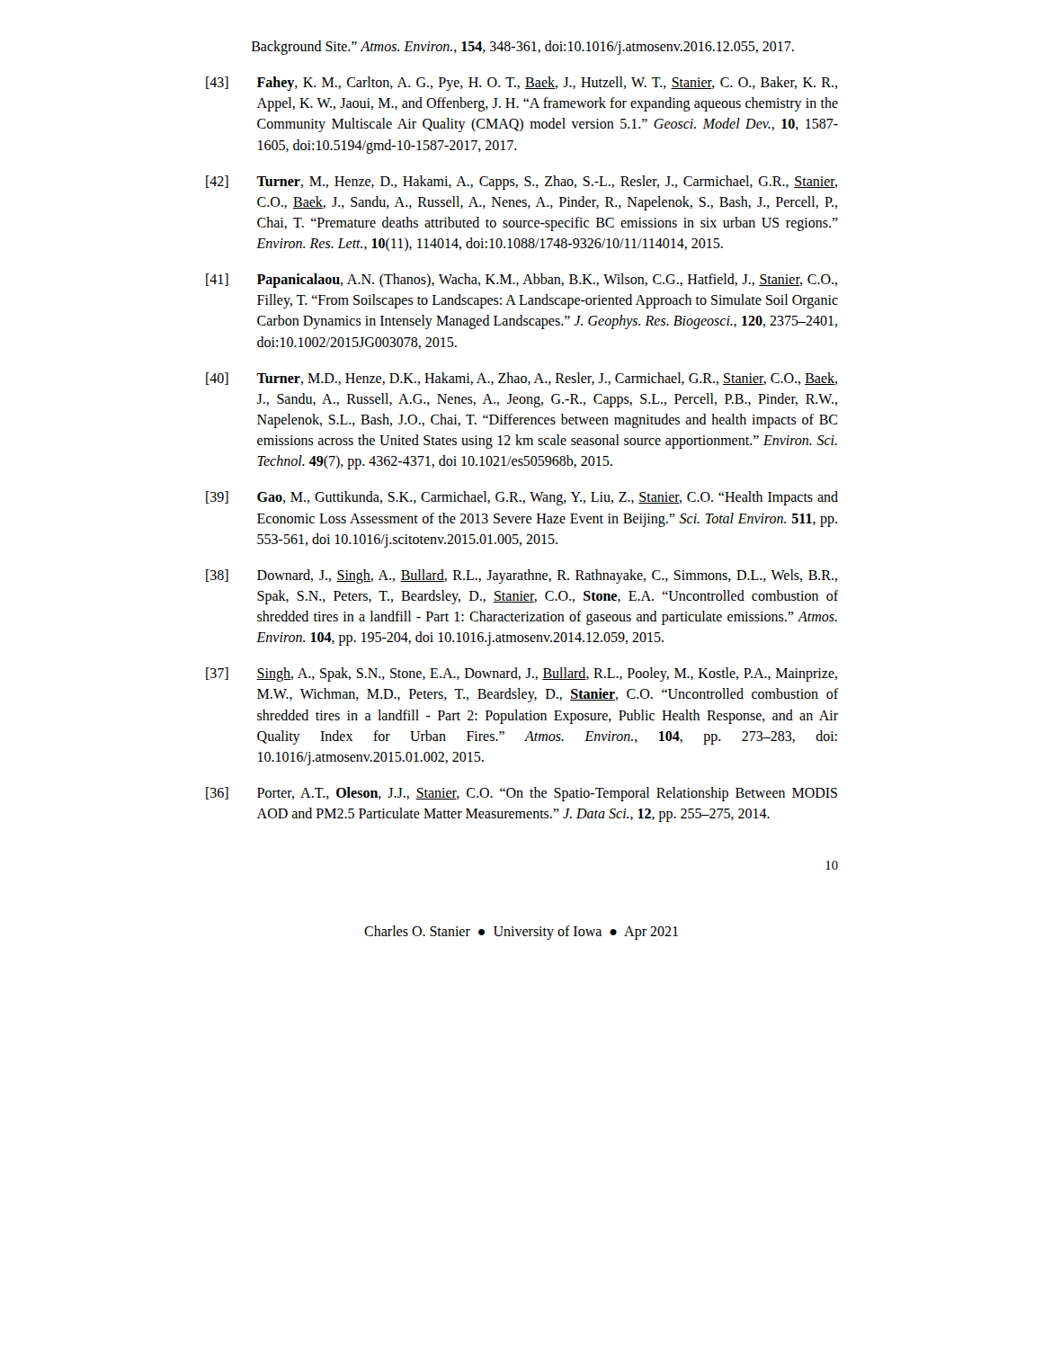Background Site.” Atmos. Environ., 154, 348-361, doi:10.1016/j.atmosenv.2016.12.055, 2017.
[43] Fahey, K. M., Carlton, A. G., Pye, H. O. T., Baek, J., Hutzell, W. T., Stanier, C. O., Baker, K. R., Appel, K. W., Jaoui, M., and Offenberg, J. H. “A framework for expanding aqueous chemistry in the Community Multiscale Air Quality (CMAQ) model version 5.1.” Geosci. Model Dev., 10, 1587-1605, doi:10.5194/gmd-10-1587-2017, 2017.
[42] Turner, M., Henze, D., Hakami, A., Capps, S., Zhao, S.-L., Resler, J., Carmichael, G.R., Stanier, C.O., Baek, J., Sandu, A., Russell, A., Nenes, A., Pinder, R., Napelenok, S., Bash, J., Percell, P., Chai, T. “Premature deaths attributed to source-specific BC emissions in six urban US regions.” Environ. Res. Lett., 10(11), 114014, doi:10.1088/1748-9326/10/11/114014, 2015.
[41] Papanicalaou, A.N. (Thanos), Wacha, K.M., Abban, B.K., Wilson, C.G., Hatfield, J., Stanier, C.O., Filley, T. “From Soilscapes to Landscapes: A Landscape-oriented Approach to Simulate Soil Organic Carbon Dynamics in Intensely Managed Landscapes.” J. Geophys. Res. Biogeosci., 120, 2375–2401, doi:10.1002/2015JG003078, 2015.
[40] Turner, M.D., Henze, D.K., Hakami, A., Zhao, A., Resler, J., Carmichael, G.R., Stanier, C.O., Baek, J., Sandu, A., Russell, A.G., Nenes, A., Jeong, G.-R., Capps, S.L., Percell, P.B., Pinder, R.W., Napelenok, S.L., Bash, J.O., Chai, T. “Differences between magnitudes and health impacts of BC emissions across the United States using 12 km scale seasonal source apportionment.” Environ. Sci. Technol. 49(7), pp. 4362-4371, doi 10.1021/es505968b, 2015.
[39] Gao, M., Guttikunda, S.K., Carmichael, G.R., Wang, Y., Liu, Z., Stanier, C.O. “Health Impacts and Economic Loss Assessment of the 2013 Severe Haze Event in Beijing.” Sci. Total Environ. 511, pp. 553-561, doi 10.1016/j.scitotenv.2015.01.005, 2015.
[38] Downard, J., Singh, A., Bullard, R.L., Jayarathne, R. Rathnayake, C., Simmons, D.L., Wels, B.R., Spak, S.N., Peters, T., Beardsley, D., Stanier, C.O., Stone, E.A. “Uncontrolled combustion of shredded tires in a landfill - Part 1: Characterization of gaseous and particulate emissions.” Atmos. Environ. 104, pp. 195-204, doi 10.1016.j.atmosenv.2014.12.059, 2015.
[37] Singh, A., Spak, S.N., Stone, E.A., Downard, J., Bullard, R.L., Pooley, M., Kostle, P.A., Mainprize, M.W., Wichman, M.D., Peters, T., Beardsley, D., Stanier, C.O. “Uncontrolled combustion of shredded tires in a landfill - Part 2: Population Exposure, Public Health Response, and an Air Quality Index for Urban Fires.” Atmos. Environ., 104, pp. 273–283, doi: 10.1016/j.atmosenv.2015.01.002, 2015.
[36] Porter, A.T., Oleson, J.J., Stanier, C.O. “On the Spatio-Temporal Relationship Between MODIS AOD and PM2.5 Particulate Matter Measurements.” J. Data Sci., 12, pp. 255–275, 2014.
10
Charles O. Stanier ● University of Iowa ● Apr 2021